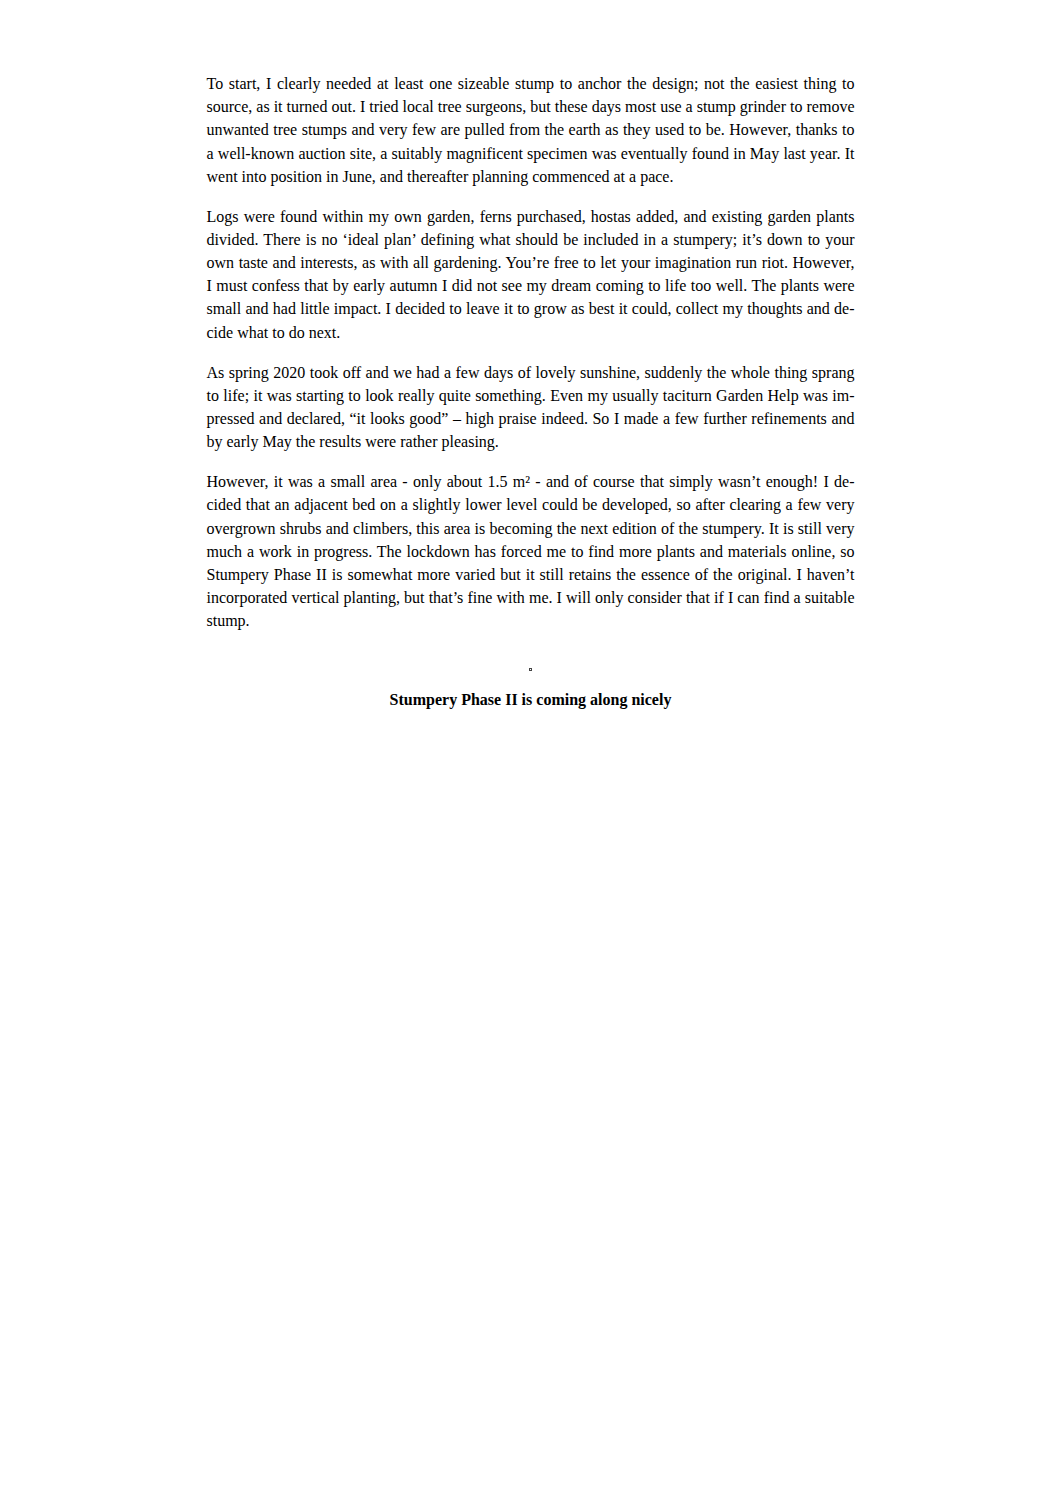To start, I clearly needed at least one sizeable stump to anchor the design; not the easiest thing to source, as it turned out. I tried local tree surgeons, but these days most use a stump grinder to remove unwanted tree stumps and very few are pulled from the earth as they used to be. However, thanks to a well-known auction site, a suitably magnificent specimen was eventually found in May last year. It went into position in June, and thereafter planning commenced at a pace.
Logs were found within my own garden, ferns purchased, hostas added, and existing garden plants divided. There is no ‘ideal plan’ defining what should be included in a stumpery; it’s down to your own taste and interests, as with all gardening. You’re free to let your imagination run riot. However, I must confess that by early autumn I did not see my dream coming to life too well. The plants were small and had little impact. I decided to leave it to grow as best it could, collect my thoughts and decide what to do next.
As spring 2020 took off and we had a few days of lovely sunshine, suddenly the whole thing sprang to life; it was starting to look really quite something. Even my usually taciturn Garden Help was impressed and declared, “it looks good” – high praise indeed. So I made a few further refinements and by early May the results were rather pleasing.
However, it was a small area - only about 1.5 m² - and of course that simply wasn’t enough! I decided that an adjacent bed on a slightly lower level could be developed, so after clearing a few very overgrown shrubs and climbers, this area is becoming the next edition of the stumpery. It is still very much a work in progress. The lockdown has forced me to find more plants and materials online, so Stumpery Phase II is somewhat more varied but it still retains the essence of the original. I haven’t incorporated vertical planting, but that’s fine with me. I will only consider that if I can find a suitable stump.
Stumpery Phase II is coming along nicely